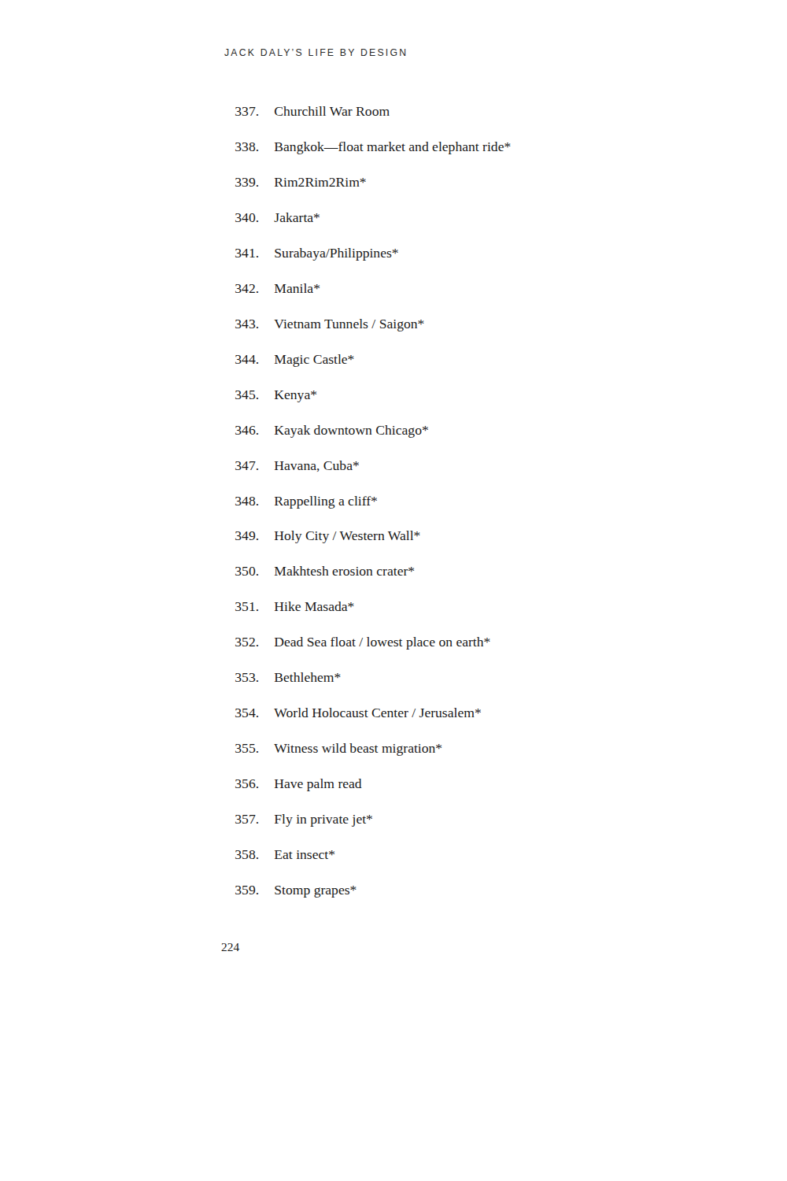Jack Daly’s Life by Design
337. Churchill War Room
338. Bangkok—float market and elephant ride*
339. Rim2Rim2Rim*
340. Jakarta*
341. Surabaya/Philippines*
342. Manila*
343. Vietnam Tunnels / Saigon*
344. Magic Castle*
345. Kenya*
346. Kayak downtown Chicago*
347. Havana, Cuba*
348. Rappelling a cliff*
349. Holy City / Western Wall*
350. Makhtesh erosion crater*
351. Hike Masada*
352. Dead Sea float / lowest place on earth*
353. Bethlehem*
354. World Holocaust Center / Jerusalem*
355. Witness wild beast migration*
356. Have palm read
357. Fly in private jet*
358. Eat insect*
359. Stomp grapes*
224